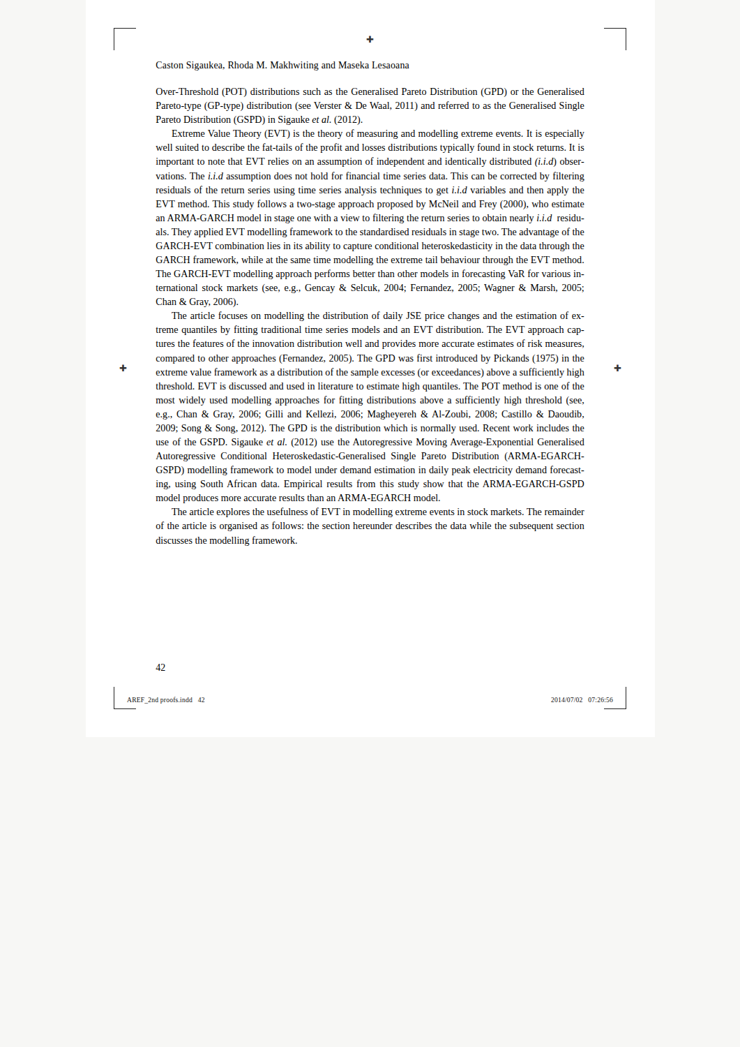✚
✚
✚
Caston Sigaukea, Rhoda M. Makhwiting and Maseka Lesaoana
Over-Threshold (POT) distributions such as the Generalised Pareto Distribution (GPD) or the Generalised Pareto-type (GP-type) distribution (see Verster & De Waal, 2011) and referred to as the Generalised Single Pareto Distribution (GSPD) in Sigauke et al. (2012).
Extreme Value Theory (EVT) is the theory of measuring and modelling extreme events. It is especially well suited to describe the fat-tails of the profit and losses distributions typically found in stock returns. It is important to note that EVT relies on an assumption of independent and identically distributed (i.i.d) observations. The i.i.d assumption does not hold for financial time series data. This can be corrected by filtering residuals of the return series using time series analysis techniques to get i.i.d variables and then apply the EVT method. This study follows a two-stage approach proposed by McNeil and Frey (2000), who estimate an ARMA-GARCH model in stage one with a view to filtering the return series to obtain nearly i.i.d residuals. They applied EVT modelling framework to the standardised residuals in stage two. The advantage of the GARCH-EVT combination lies in its ability to capture conditional heteroskedasticity in the data through the GARCH framework, while at the same time modelling the extreme tail behaviour through the EVT method. The GARCH-EVT modelling approach performs better than other models in forecasting VaR for various international stock markets (see, e.g., Gencay & Selcuk, 2004; Fernandez, 2005; Wagner & Marsh, 2005; Chan & Gray, 2006).
The article focuses on modelling the distribution of daily JSE price changes and the estimation of extreme quantiles by fitting traditional time series models and an EVT distribution. The EVT approach captures the features of the innovation distribution well and provides more accurate estimates of risk measures, compared to other approaches (Fernandez, 2005). The GPD was first introduced by Pickands (1975) in the extreme value framework as a distribution of the sample excesses (or exceedances) above a sufficiently high threshold. EVT is discussed and used in literature to estimate high quantiles. The POT method is one of the most widely used modelling approaches for fitting distributions above a sufficiently high threshold (see, e.g., Chan & Gray, 2006; Gilli and Kellezi, 2006; Magheyereh & Al-Zoubi, 2008; Castillo & Daoudib, 2009; Song & Song, 2012). The GPD is the distribution which is normally used. Recent work includes the use of the GSPD. Sigauke et al. (2012) use the Autoregressive Moving Average-Exponential Generalised Autoregressive Conditional Heteroskedastic-Generalised Single Pareto Distribution (ARMA-EGARCH-GSPD) modelling framework to model under demand estimation in daily peak electricity demand forecasting, using South African data. Empirical results from this study show that the ARMA-EGARCH-GSPD model produces more accurate results than an ARMA-EGARCH model.
The article explores the usefulness of EVT in modelling extreme events in stock markets. The remainder of the article is organised as follows: the section hereunder describes the data while the subsequent section discusses the modelling framework.
42
AREF_2nd proofs.indd 42
2014/07/02 07:26:56